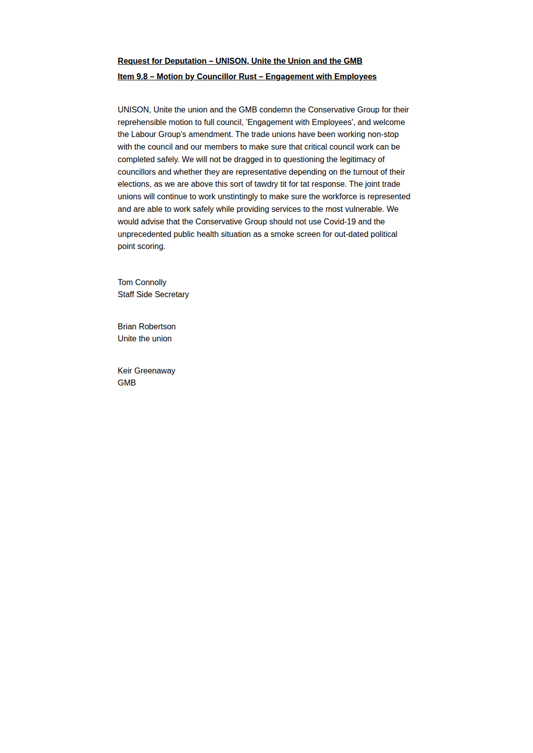Request for Deputation – UNISON, Unite the Union and the GMB
Item 9.8 – Motion by Councillor Rust – Engagement with Employees
UNISON, Unite the union and the GMB condemn the Conservative Group for their reprehensible motion to full council, 'Engagement with Employees', and welcome the Labour Group's amendment. The trade unions have been working non-stop with the council and our members to make sure that critical council work can be completed safely. We will not be dragged in to questioning the legitimacy of councillors and whether they are representative depending on the turnout of their elections, as we are above this sort of tawdry tit for tat response. The joint trade unions will continue to work unstintingly to make sure the workforce is represented and are able to work safely while providing services to the most vulnerable. We would advise that the Conservative Group should not use Covid-19 and the unprecedented public health situation as a smoke screen for out-dated political point scoring.
Tom Connolly
Staff Side Secretary
Brian Robertson
Unite the union
Keir Greenaway
GMB